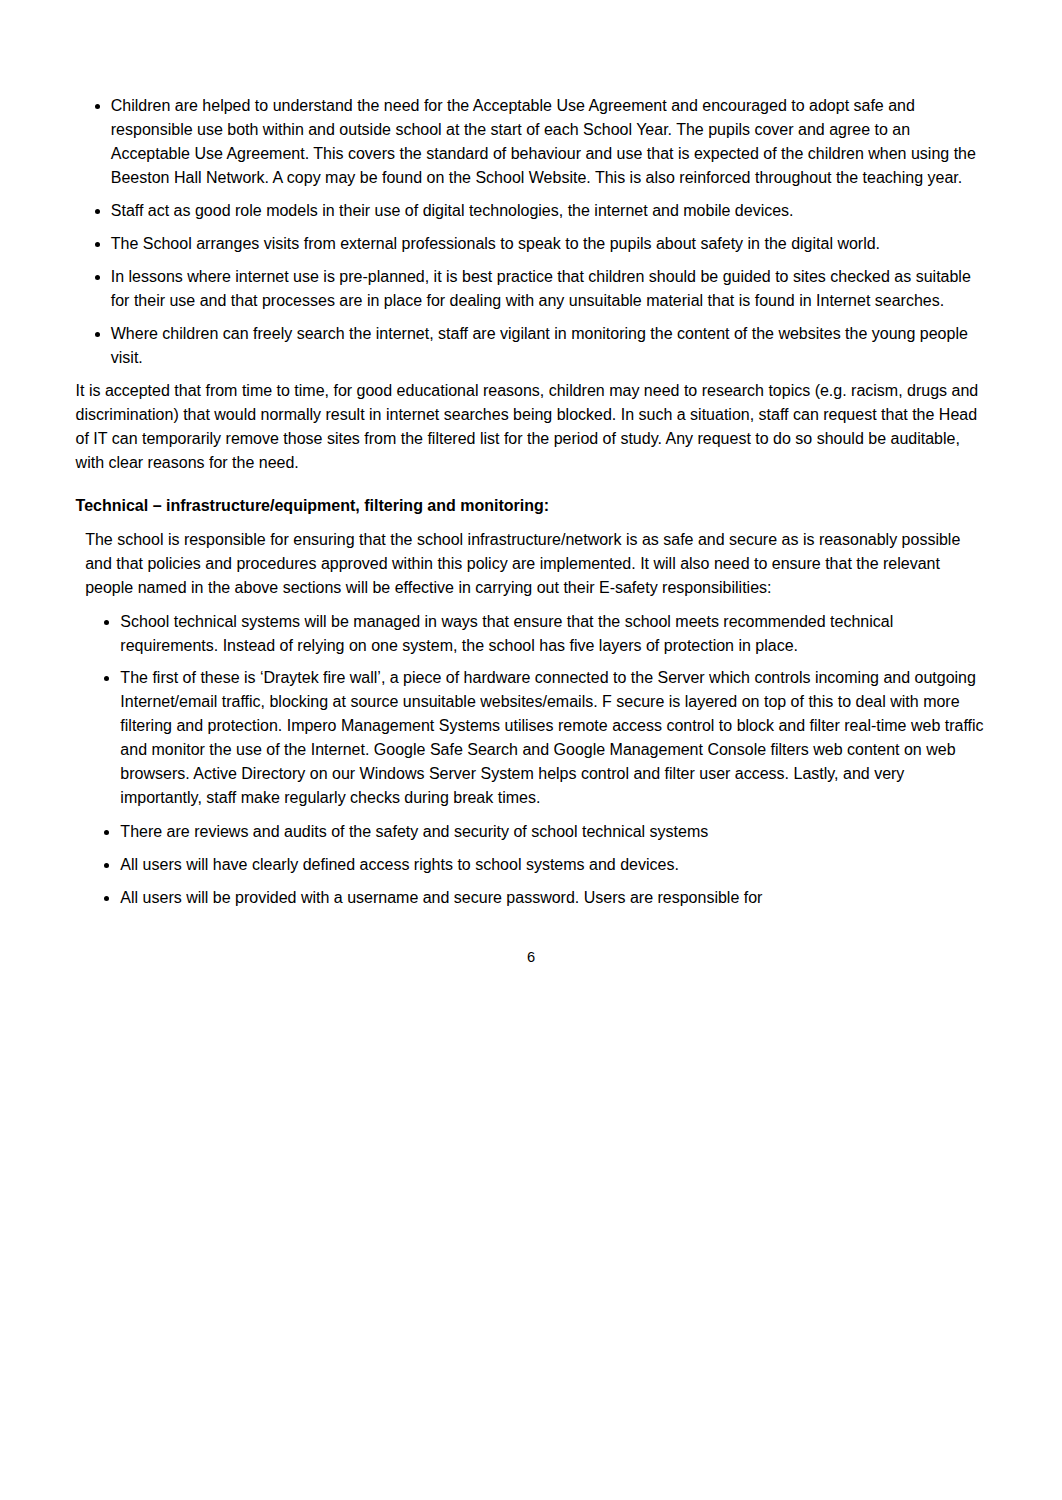Children are helped to understand the need for the Acceptable Use Agreement and encouraged to adopt safe and responsible use both within and outside school at the start of each School Year. The pupils cover and agree to an Acceptable Use Agreement. This covers the standard of behaviour and use that is expected of the children when using the Beeston Hall Network. A copy may be found on the School Website. This is also reinforced throughout the teaching year.
Staff act as good role models in their use of digital technologies, the internet and mobile devices.
The School arranges visits from external professionals to speak to the pupils about safety in the digital world.
In lessons where internet use is pre-planned, it is best practice that children should be guided to sites checked as suitable for their use and that processes are in place for dealing with any unsuitable material that is found in Internet searches.
Where children can freely search the internet, staff are vigilant in monitoring the content of the websites the young people visit.
It is accepted that from time to time, for good educational reasons, children may need to research topics (e.g. racism, drugs and discrimination) that would normally result in internet searches being blocked. In such a situation, staff can request that the Head of IT can temporarily remove those sites from the filtered list for the period of study. Any request to do so should be auditable, with clear reasons for the need.
Technical – infrastructure/equipment, filtering and monitoring:
The school is responsible for ensuring that the school infrastructure/network is as safe and secure as is reasonably possible and that policies and procedures approved within this policy are implemented. It will also need to ensure that the relevant people named in the above sections will be effective in carrying out their E-safety responsibilities:
School technical systems will be managed in ways that ensure that the school meets recommended technical requirements. Instead of relying on one system, the school has five layers of protection in place.
The first of these is ‘Draytek fire wall’, a piece of hardware connected to the Server which controls incoming and outgoing Internet/email traffic, blocking at source unsuitable websites/emails. F secure is layered on top of this to deal with more filtering and protection. Impero Management Systems utilises remote access control to block and filter real-time web traffic and monitor the use of the Internet. Google Safe Search and Google Management Console filters web content on web browsers. Active Directory on our Windows Server System helps control and filter user access. Lastly, and very importantly, staff make regularly checks during break times.
There are reviews and audits of the safety and security of school technical systems
All users will have clearly defined access rights to school systems and devices.
All users will be provided with a username and secure password. Users are responsible for
6